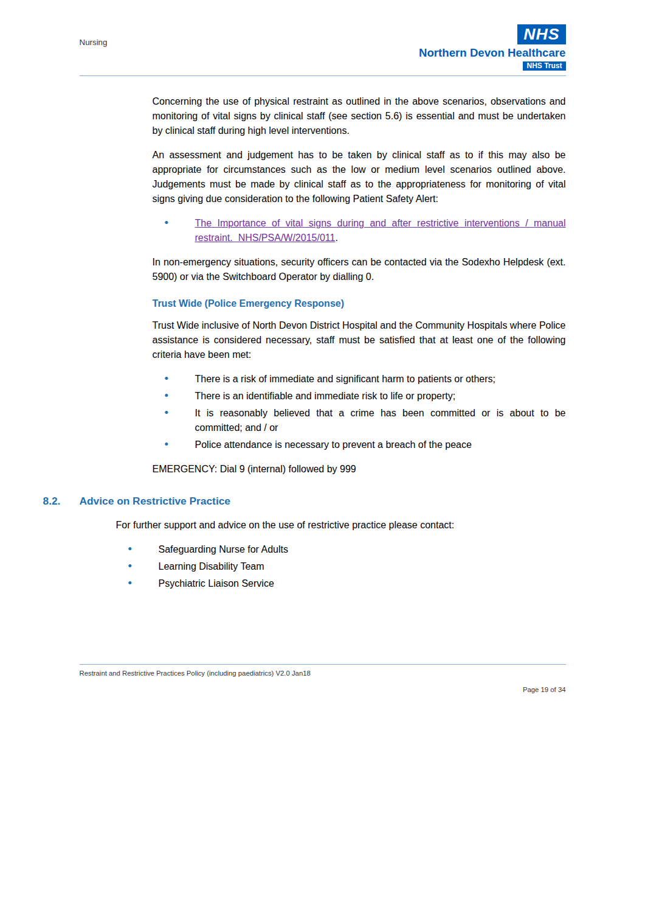Nursing
NHS
Northern Devon Healthcare
NHS Trust
Concerning the use of physical restraint as outlined in the above scenarios, observations and monitoring of vital signs by clinical staff (see section 5.6) is essential and must be undertaken by clinical staff during high level interventions.
An assessment and judgement has to be taken by clinical staff as to if this may also be appropriate for circumstances such as the low or medium level scenarios outlined above. Judgements must be made by clinical staff as to the appropriateness for monitoring of vital signs giving due consideration to the following Patient Safety Alert:
The Importance of vital signs during and after restrictive interventions / manual restraint. NHS/PSA/W/2015/011.
In non-emergency situations, security officers can be contacted via the Sodexho Helpdesk (ext. 5900) or via the Switchboard Operator by dialling 0.
Trust Wide (Police Emergency Response)
Trust Wide inclusive of North Devon District Hospital and the Community Hospitals where Police assistance is considered necessary, staff must be satisfied that at least one of the following criteria have been met:
There is a risk of immediate and significant harm to patients or others;
There is an identifiable and immediate risk to life or property;
It is reasonably believed that a crime has been committed or is about to be committed; and / or
Police attendance is necessary to prevent a breach of the peace
EMERGENCY: Dial 9 (internal) followed by 999
8.2. Advice on Restrictive Practice
For further support and advice on the use of restrictive practice please contact:
Safeguarding Nurse for Adults
Learning Disability Team
Psychiatric Liaison Service
Restraint and Restrictive Practices Policy (including paediatrics) V2.0 Jan18
Page 19 of 34